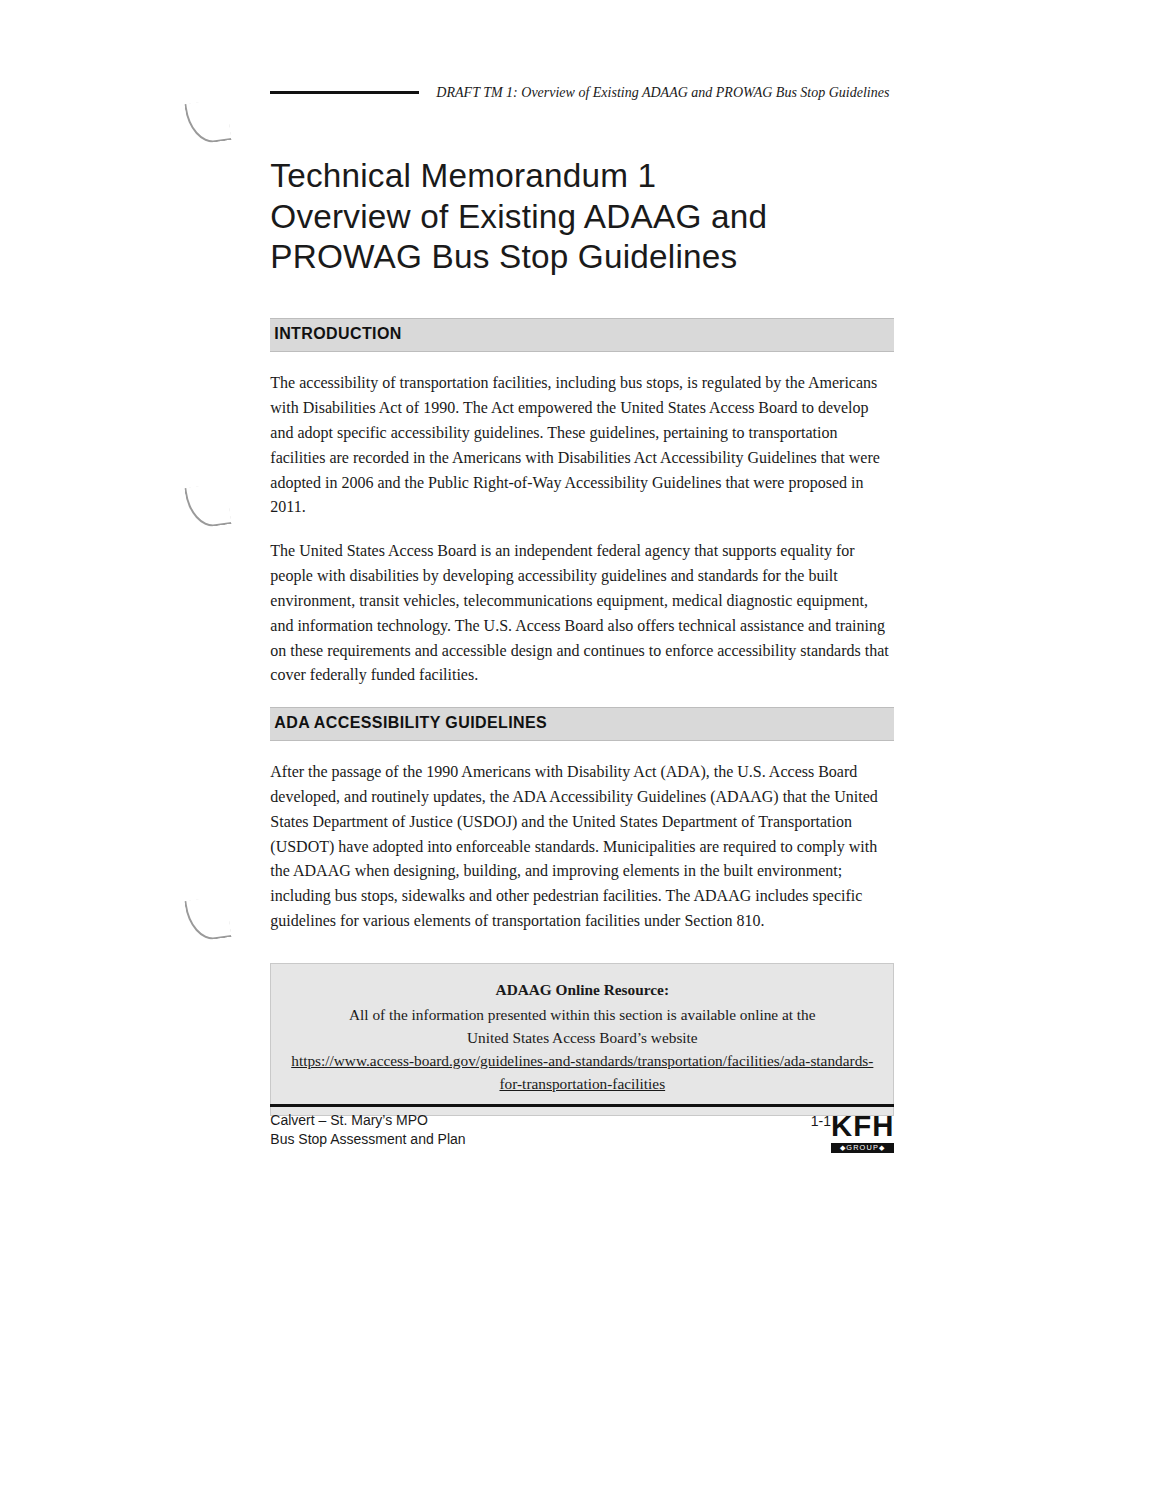DRAFT TM 1: Overview of Existing ADAAG and PROWAG Bus Stop Guidelines
Technical Memorandum 1
Overview of Existing ADAAG and
PROWAG Bus Stop Guidelines
Introduction
The accessibility of transportation facilities, including bus stops, is regulated by the Americans with Disabilities Act of 1990. The Act empowered the United States Access Board to develop and adopt specific accessibility guidelines. These guidelines, pertaining to transportation facilities are recorded in the Americans with Disabilities Act Accessibility Guidelines that were adopted in 2006 and the Public Right-of-Way Accessibility Guidelines that were proposed in 2011.
The United States Access Board is an independent federal agency that supports equality for people with disabilities by developing accessibility guidelines and standards for the built environment, transit vehicles, telecommunications equipment, medical diagnostic equipment, and information technology. The U.S. Access Board also offers technical assistance and training on these requirements and accessible design and continues to enforce accessibility standards that cover federally funded facilities.
ADA Accessibility Guidelines
After the passage of the 1990 Americans with Disability Act (ADA), the U.S. Access Board developed, and routinely updates, the ADA Accessibility Guidelines (ADAAG) that the United States Department of Justice (USDOJ) and the United States Department of Transportation (USDOT) have adopted into enforceable standards. Municipalities are required to comply with the ADAAG when designing, building, and improving elements in the built environment; including bus stops, sidewalks and other pedestrian facilities. The ADAAG includes specific guidelines for various elements of transportation facilities under Section 810.
ADAAG Online Resource: All of the information presented within this section is available online at the
United States Access Board’s website
https://www.access-board.gov/guidelines-and-standards/transportation/facilities/ada-standards-for-transportation-facilities
Calvert – St. Mary’s MPO
Bus Stop Assessment and Plan
1-1
KFH ◆GROUP◆